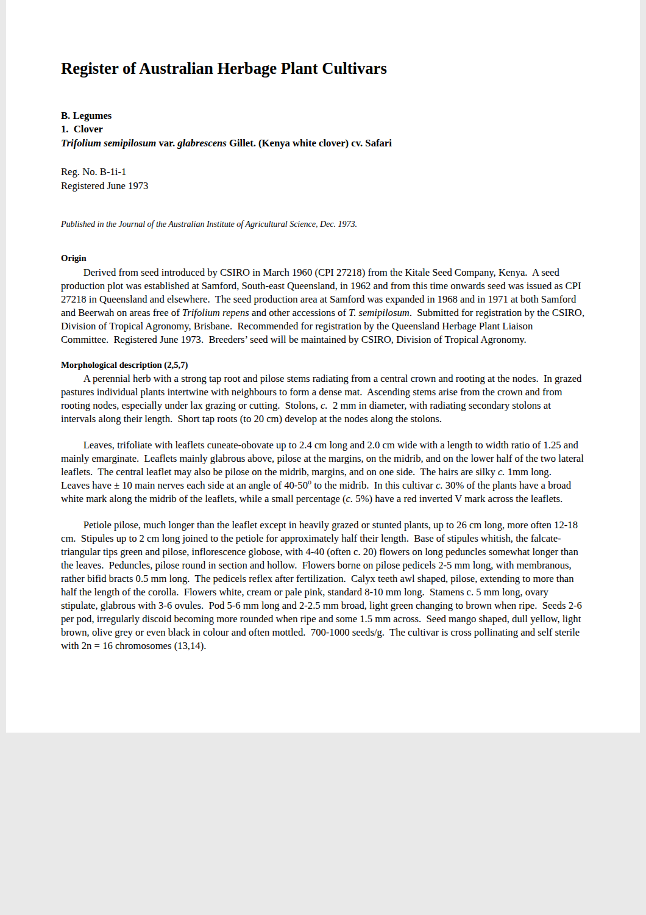Register of Australian Herbage Plant Cultivars
B. Legumes
1. Clover
Trifolium semipilosum var. glabrescens Gillet. (Kenya white clover) cv. Safari
Reg. No. B-1i-1
Registered June 1973
Published in the Journal of the Australian Institute of Agricultural Science, Dec. 1973.
Origin
Derived from seed introduced by CSIRO in March 1960 (CPI 27218) from the Kitale Seed Company, Kenya. A seed production plot was established at Samford, South-east Queensland, in 1962 and from this time onwards seed was issued as CPI 27218 in Queensland and elsewhere. The seed production area at Samford was expanded in 1968 and in 1971 at both Samford and Beerwah on areas free of Trifolium repens and other accessions of T. semipilosum. Submitted for registration by the CSIRO, Division of Tropical Agronomy, Brisbane. Recommended for registration by the Queensland Herbage Plant Liaison Committee. Registered June 1973. Breeders’ seed will be maintained by CSIRO, Division of Tropical Agronomy.
Morphological description (2,5,7)
A perennial herb with a strong tap root and pilose stems radiating from a central crown and rooting at the nodes. In grazed pastures individual plants intertwine with neighbours to form a dense mat. Ascending stems arise from the crown and from rooting nodes, especially under lax grazing or cutting. Stolons, c. 2 mm in diameter, with radiating secondary stolons at intervals along their length. Short tap roots (to 20 cm) develop at the nodes along the stolons.
Leaves, trifoliate with leaflets cuneate-obovate up to 2.4 cm long and 2.0 cm wide with a length to width ratio of 1.25 and mainly emarginate. Leaflets mainly glabrous above, pilose at the margins, on the midrib, and on the lower half of the two lateral leaflets. The central leaflet may also be pilose on the midrib, margins, and on one side. The hairs are silky c. 1mm long. Leaves have ± 10 main nerves each side at an angle of 40-50o to the midrib. In this cultivar c. 30% of the plants have a broad white mark along the midrib of the leaflets, while a small percentage (c. 5%) have a red inverted V mark across the leaflets.
Petiole pilose, much longer than the leaflet except in heavily grazed or stunted plants, up to 26 cm long, more often 12-18 cm. Stipules up to 2 cm long joined to the petiole for approximately half their length. Base of stipules whitish, the falcate-triangular tips green and pilose, inflorescence globose, with 4-40 (often c. 20) flowers on long peduncles somewhat longer than the leaves. Peduncles, pilose round in section and hollow. Flowers borne on pilose pedicels 2-5 mm long, with membranous, rather bifid bracts 0.5 mm long. The pedicels reflex after fertilization. Calyx teeth awl shaped, pilose, extending to more than half the length of the corolla. Flowers white, cream or pale pink, standard 8-10 mm long. Stamens c. 5 mm long, ovary stipulate, glabrous with 3-6 ovules. Pod 5-6 mm long and 2-2.5 mm broad, light green changing to brown when ripe. Seeds 2-6 per pod, irregularly discoid becoming more rounded when ripe and some 1.5 mm across. Seed mango shaped, dull yellow, light brown, olive grey or even black in colour and often mottled. 700-1000 seeds/g. The cultivar is cross pollinating and self sterile with 2n = 16 chromosomes (13,14).